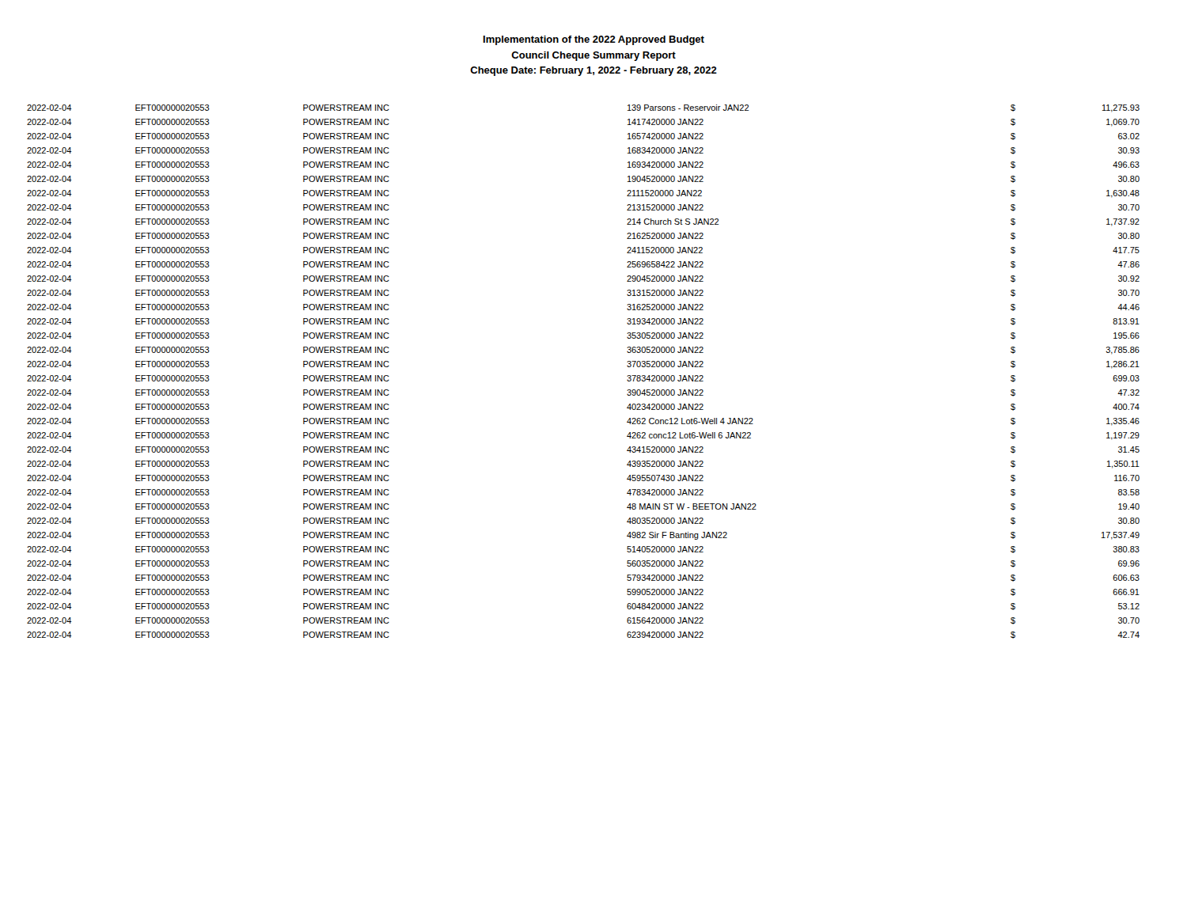Implementation of the 2022 Approved Budget
Council Cheque Summary Report
Cheque Date: February 1, 2022 - February 28, 2022
| 2022-02-04 | EFT000000020553 | POWERSTREAM INC | 139 Parsons - Reservoir JAN22 | $ | 11,275.93 |
| 2022-02-04 | EFT000000020553 | POWERSTREAM INC | 1417420000 JAN22 | $ | 1,069.70 |
| 2022-02-04 | EFT000000020553 | POWERSTREAM INC | 1657420000 JAN22 | $ | 63.02 |
| 2022-02-04 | EFT000000020553 | POWERSTREAM INC | 1683420000 JAN22 | $ | 30.93 |
| 2022-02-04 | EFT000000020553 | POWERSTREAM INC | 1693420000 JAN22 | $ | 496.63 |
| 2022-02-04 | EFT000000020553 | POWERSTREAM INC | 1904520000 JAN22 | $ | 30.80 |
| 2022-02-04 | EFT000000020553 | POWERSTREAM INC | 2111520000 JAN22 | $ | 1,630.48 |
| 2022-02-04 | EFT000000020553 | POWERSTREAM INC | 2131520000 JAN22 | $ | 30.70 |
| 2022-02-04 | EFT000000020553 | POWERSTREAM INC | 214 Church St S JAN22 | $ | 1,737.92 |
| 2022-02-04 | EFT000000020553 | POWERSTREAM INC | 2162520000 JAN22 | $ | 30.80 |
| 2022-02-04 | EFT000000020553 | POWERSTREAM INC | 2411520000 JAN22 | $ | 417.75 |
| 2022-02-04 | EFT000000020553 | POWERSTREAM INC | 2569658422 JAN22 | $ | 47.86 |
| 2022-02-04 | EFT000000020553 | POWERSTREAM INC | 2904520000 JAN22 | $ | 30.92 |
| 2022-02-04 | EFT000000020553 | POWERSTREAM INC | 3131520000 JAN22 | $ | 30.70 |
| 2022-02-04 | EFT000000020553 | POWERSTREAM INC | 3162520000 JAN22 | $ | 44.46 |
| 2022-02-04 | EFT000000020553 | POWERSTREAM INC | 3193420000 JAN22 | $ | 813.91 |
| 2022-02-04 | EFT000000020553 | POWERSTREAM INC | 3530520000 JAN22 | $ | 195.66 |
| 2022-02-04 | EFT000000020553 | POWERSTREAM INC | 3630520000 JAN22 | $ | 3,785.86 |
| 2022-02-04 | EFT000000020553 | POWERSTREAM INC | 3703520000 JAN22 | $ | 1,286.21 |
| 2022-02-04 | EFT000000020553 | POWERSTREAM INC | 3783420000 JAN22 | $ | 699.03 |
| 2022-02-04 | EFT000000020553 | POWERSTREAM INC | 3904520000 JAN22 | $ | 47.32 |
| 2022-02-04 | EFT000000020553 | POWERSTREAM INC | 4023420000 JAN22 | $ | 400.74 |
| 2022-02-04 | EFT000000020553 | POWERSTREAM INC | 4262 Conc12 Lot6-Well 4 JAN22 | $ | 1,335.46 |
| 2022-02-04 | EFT000000020553 | POWERSTREAM INC | 4262 conc12 Lot6-Well 6 JAN22 | $ | 1,197.29 |
| 2022-02-04 | EFT000000020553 | POWERSTREAM INC | 4341520000 JAN22 | $ | 31.45 |
| 2022-02-04 | EFT000000020553 | POWERSTREAM INC | 4393520000 JAN22 | $ | 1,350.11 |
| 2022-02-04 | EFT000000020553 | POWERSTREAM INC | 4595507430 JAN22 | $ | 116.70 |
| 2022-02-04 | EFT000000020553 | POWERSTREAM INC | 4783420000 JAN22 | $ | 83.58 |
| 2022-02-04 | EFT000000020553 | POWERSTREAM INC | 48 MAIN ST W - BEETON JAN22 | $ | 19.40 |
| 2022-02-04 | EFT000000020553 | POWERSTREAM INC | 4803520000 JAN22 | $ | 30.80 |
| 2022-02-04 | EFT000000020553 | POWERSTREAM INC | 4982 Sir F Banting JAN22 | $ | 17,537.49 |
| 2022-02-04 | EFT000000020553 | POWERSTREAM INC | 5140520000 JAN22 | $ | 380.83 |
| 2022-02-04 | EFT000000020553 | POWERSTREAM INC | 5603520000 JAN22 | $ | 69.96 |
| 2022-02-04 | EFT000000020553 | POWERSTREAM INC | 5793420000 JAN22 | $ | 606.63 |
| 2022-02-04 | EFT000000020553 | POWERSTREAM INC | 5990520000 JAN22 | $ | 666.91 |
| 2022-02-04 | EFT000000020553 | POWERSTREAM INC | 6048420000 JAN22 | $ | 53.12 |
| 2022-02-04 | EFT000000020553 | POWERSTREAM INC | 6156420000 JAN22 | $ | 30.70 |
| 2022-02-04 | EFT000000020553 | POWERSTREAM INC | 6239420000 JAN22 | $ | 42.74 |